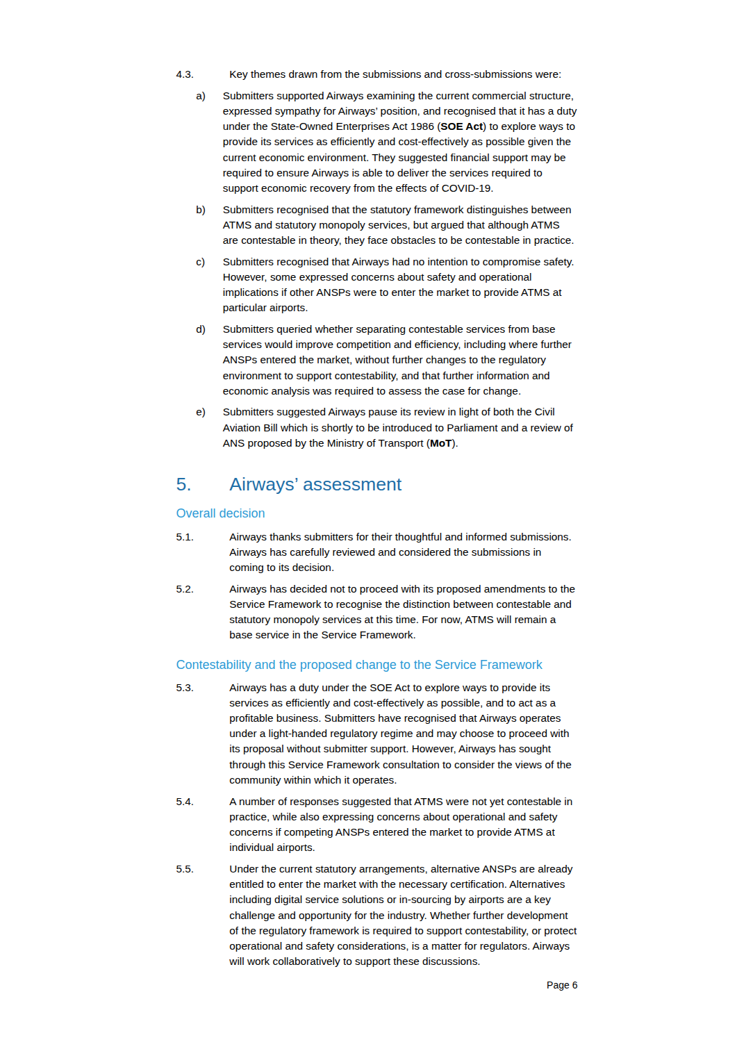4.3.
Key themes drawn from the submissions and cross-submissions were:
a)
Submitters supported Airways examining the current commercial structure, expressed sympathy for Airways’ position, and recognised that it has a duty under the State-Owned Enterprises Act 1986 (SOE Act) to explore ways to provide its services as efficiently and cost-effectively as possible given the current economic environment. They suggested financial support may be required to ensure Airways is able to deliver the services required to support economic recovery from the effects of COVID-19.
b)
Submitters recognised that the statutory framework distinguishes between ATMS and statutory monopoly services, but argued that although ATMS are contestable in theory, they face obstacles to be contestable in practice.
c)
Submitters recognised that Airways had no intention to compromise safety. However, some expressed concerns about safety and operational implications if other ANSPs were to enter the market to provide ATMS at particular airports.
d)
Submitters queried whether separating contestable services from base services would improve competition and efficiency, including where further ANSPs entered the market, without further changes to the regulatory environment to support contestability, and that further information and economic analysis was required to assess the case for change.
e)
Submitters suggested Airways pause its review in light of both the Civil Aviation Bill which is shortly to be introduced to Parliament and a review of ANS proposed by the Ministry of Transport (MoT).
5. Airways’ assessment
Overall decision
5.1.
Airways thanks submitters for their thoughtful and informed submissions. Airways has carefully reviewed and considered the submissions in coming to its decision.
5.2.
Airways has decided not to proceed with its proposed amendments to the Service Framework to recognise the distinction between contestable and statutory monopoly services at this time. For now, ATMS will remain a base service in the Service Framework.
Contestability and the proposed change to the Service Framework
5.3.
Airways has a duty under the SOE Act to explore ways to provide its services as efficiently and cost-effectively as possible, and to act as a profitable business. Submitters have recognised that Airways operates under a light-handed regulatory regime and may choose to proceed with its proposal without submitter support. However, Airways has sought through this Service Framework consultation to consider the views of the community within which it operates.
5.4.
A number of responses suggested that ATMS were not yet contestable in practice, while also expressing concerns about operational and safety concerns if competing ANSPs entered the market to provide ATMS at individual airports.
5.5.
Under the current statutory arrangements, alternative ANSPs are already entitled to enter the market with the necessary certification. Alternatives including digital service solutions or in-sourcing by airports are a key challenge and opportunity for the industry. Whether further development of the regulatory framework is required to support contestability, or protect operational and safety considerations, is a matter for regulators. Airways will work collaboratively to support these discussions.
Page 6